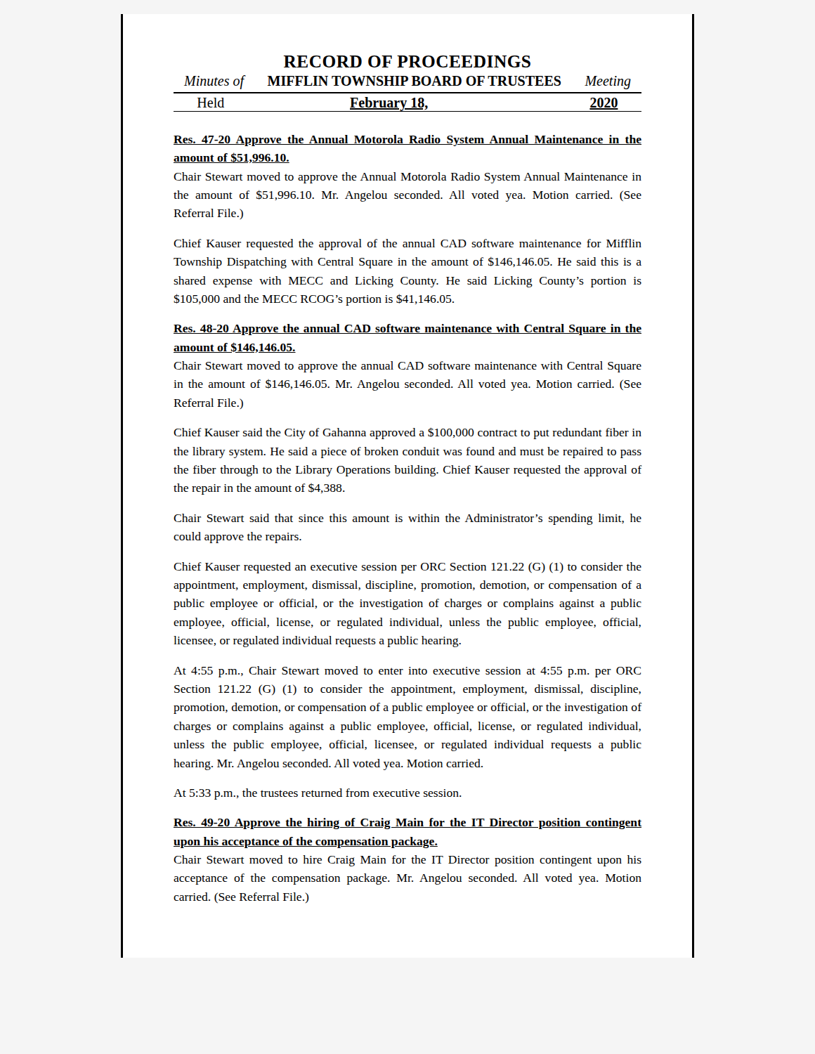RECORD OF PROCEEDINGS
Minutes of MIFFLIN TOWNSHIP BOARD OF TRUSTEES Meeting
Held February 18, 2020
Res. 47-20 Approve the Annual Motorola Radio System Annual Maintenance in the amount of $51,996.10.
Chair Stewart moved to approve the Annual Motorola Radio System Annual Maintenance in the amount of $51,996.10. Mr. Angelou seconded. All voted yea. Motion carried. (See Referral File.)
Chief Kauser requested the approval of the annual CAD software maintenance for Mifflin Township Dispatching with Central Square in the amount of $146,146.05. He said this is a shared expense with MECC and Licking County. He said Licking County’s portion is $105,000 and the MECC RCOG’s portion is $41,146.05.
Res. 48-20 Approve the annual CAD software maintenance with Central Square in the amount of $146,146.05.
Chair Stewart moved to approve the annual CAD software maintenance with Central Square in the amount of $146,146.05. Mr. Angelou seconded. All voted yea. Motion carried. (See Referral File.)
Chief Kauser said the City of Gahanna approved a $100,000 contract to put redundant fiber in the library system. He said a piece of broken conduit was found and must be repaired to pass the fiber through to the Library Operations building. Chief Kauser requested the approval of the repair in the amount of $4,388.
Chair Stewart said that since this amount is within the Administrator’s spending limit, he could approve the repairs.
Chief Kauser requested an executive session per ORC Section 121.22 (G) (1) to consider the appointment, employment, dismissal, discipline, promotion, demotion, or compensation of a public employee or official, or the investigation of charges or complains against a public employee, official, license, or regulated individual, unless the public employee, official, licensee, or regulated individual requests a public hearing.
At 4:55 p.m., Chair Stewart moved to enter into executive session at 4:55 p.m. per ORC Section 121.22 (G) (1) to consider the appointment, employment, dismissal, discipline, promotion, demotion, or compensation of a public employee or official, or the investigation of charges or complains against a public employee, official, license, or regulated individual, unless the public employee, official, licensee, or regulated individual requests a public hearing. Mr. Angelou seconded. All voted yea. Motion carried.
At 5:33 p.m., the trustees returned from executive session.
Res. 49-20 Approve the hiring of Craig Main for the IT Director position contingent upon his acceptance of the compensation package.
Chair Stewart moved to hire Craig Main for the IT Director position contingent upon his acceptance of the compensation package. Mr. Angelou seconded. All voted yea. Motion carried. (See Referral File.)